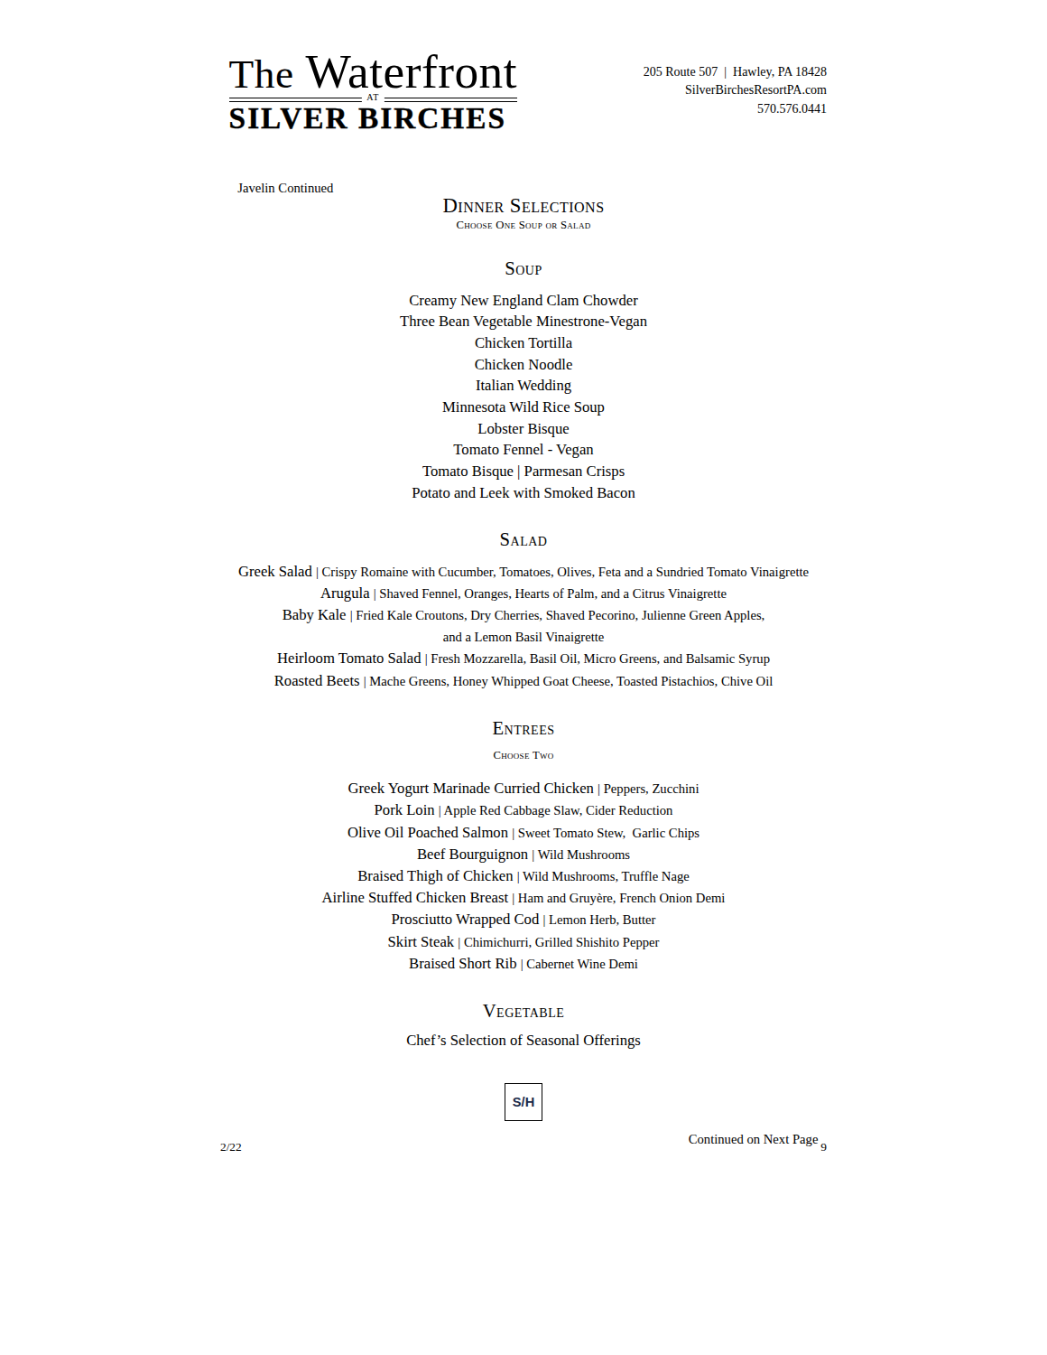The Waterfront
AT
SILVER BIRCHES
205 Route 507 | Hawley, PA 18428
SilverBirchesResortPA.com
570.576.0441
Javelin Continued
Dinner Selections
Choose One Soup or Salad
Soup
Creamy New England Clam Chowder
Three Bean Vegetable Minestrone-Vegan
Chicken Tortilla
Chicken Noodle
Italian Wedding
Minnesota Wild Rice Soup
Lobster Bisque
Tomato Fennel - Vegan
Tomato Bisque | Parmesan Crisps
Potato and Leek with Smoked Bacon
Salad
Greek Salad | Crispy Romaine with Cucumber, Tomatoes, Olives, Feta and a Sundried Tomato Vinaigrette
Arugula | Shaved Fennel, Oranges, Hearts of Palm, and a Citrus Vinaigrette
Baby Kale | Fried Kale Croutons, Dry Cherries, Shaved Pecorino, Julienne Green Apples,
and a Lemon Basil Vinaigrette
Heirloom Tomato Salad | Fresh Mozzarella, Basil Oil, Micro Greens, and Balsamic Syrup
Roasted Beets | Mache Greens, Honey Whipped Goat Cheese, Toasted Pistachios, Chive Oil
Entrees
Choose Two
Greek Yogurt Marinade Curried Chicken | Peppers, Zucchini
Pork Loin | Apple Red Cabbage Slaw, Cider Reduction
Olive Oil Poached Salmon | Sweet Tomato Stew, Garlic Chips
Beef Bourguignon | Wild Mushrooms
Braised Thigh of Chicken | Wild Mushrooms, Truffle Nage
Airline Stuffed Chicken Breast | Ham and Gruyère, French Onion Demi
Prosciutto Wrapped Cod | Lemon Herb, Butter
Skirt Steak | Chimichurri, Grilled Shishito Pepper
Braised Short Rib | Cabernet Wine Demi
Vegetable
Chef’s Selection of Seasonal Offerings
Continued on Next Page
S/H
2/22
9